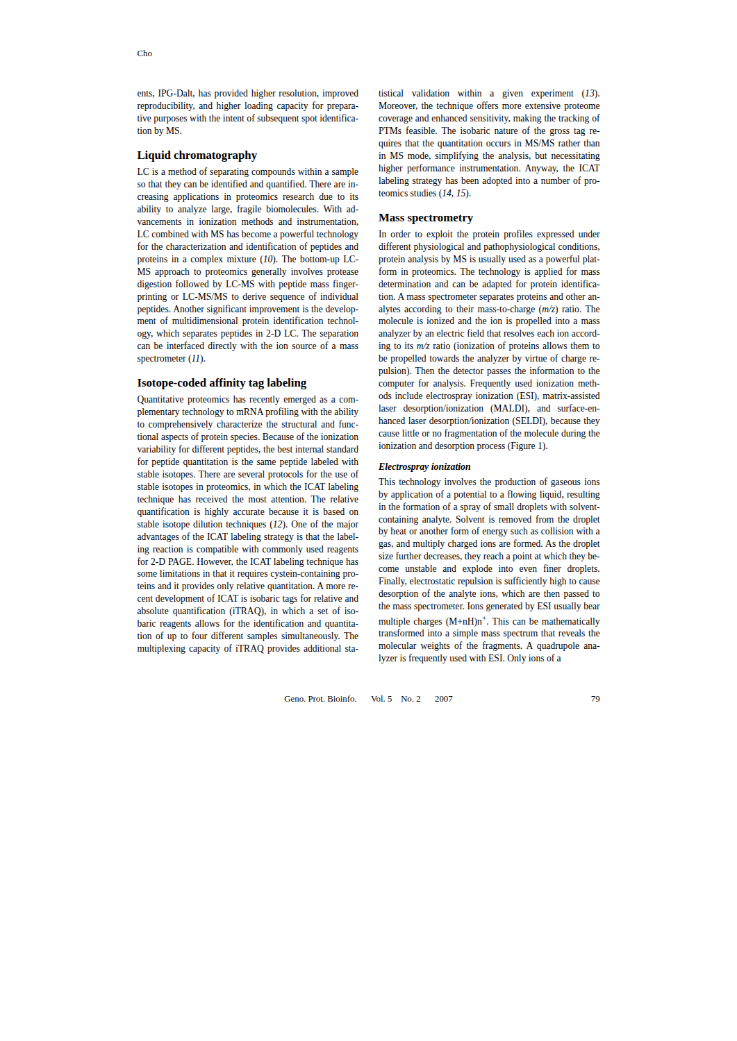Cho
ents, IPG-Dalt, has provided higher resolution, improved reproducibility, and higher loading capacity for preparative purposes with the intent of subsequent spot identification by MS.
Liquid chromatography
LC is a method of separating compounds within a sample so that they can be identified and quantified. There are increasing applications in proteomics research due to its ability to analyze large, fragile biomolecules. With advancements in ionization methods and instrumentation, LC combined with MS has become a powerful technology for the characterization and identification of peptides and proteins in a complex mixture (10). The bottom-up LC-MS approach to proteomics generally involves protease digestion followed by LC-MS with peptide mass fingerprinting or LC-MS/MS to derive sequence of individual peptides. Another significant improvement is the development of multidimensional protein identification technology, which separates peptides in 2-D LC. The separation can be interfaced directly with the ion source of a mass spectrometer (11).
Isotope-coded affinity tag labeling
Quantitative proteomics has recently emerged as a complementary technology to mRNA profiling with the ability to comprehensively characterize the structural and functional aspects of protein species. Because of the ionization variability for different peptides, the best internal standard for peptide quantitation is the same peptide labeled with stable isotopes. There are several protocols for the use of stable isotopes in proteomics, in which the ICAT labeling technique has received the most attention. The relative quantification is highly accurate because it is based on stable isotope dilution techniques (12). One of the major advantages of the ICAT labeling strategy is that the labeling reaction is compatible with commonly used reagents for 2-D PAGE. However, the ICAT labeling technique has some limitations in that it requires cystein-containing proteins and it provides only relative quantitation. A more recent development of ICAT is isobaric tags for relative and absolute quantification (iTRAQ), in which a set of isobaric reagents allows for the identification and quantitation of up to four different samples simultaneously. The multiplexing capacity of iTRAQ provides additional statistical validation within a given experiment (13). Moreover, the technique offers more extensive proteome coverage and enhanced sensitivity, making the tracking of PTMs feasible. The isobaric nature of the gross tag requires that the quantitation occurs in MS/MS rather than in MS mode, simplifying the analysis, but necessitating higher performance instrumentation. Anyway, the ICAT labeling strategy has been adopted into a number of proteomics studies (14, 15).
Mass spectrometry
In order to exploit the protein profiles expressed under different physiological and pathophysiological conditions, protein analysis by MS is usually used as a powerful platform in proteomics. The technology is applied for mass determination and can be adapted for protein identification. A mass spectrometer separates proteins and other analytes according to their mass-to-charge (m/z) ratio. The molecule is ionized and the ion is propelled into a mass analyzer by an electric field that resolves each ion according to its m/z ratio (ionization of proteins allows them to be propelled towards the analyzer by virtue of charge repulsion). Then the detector passes the information to the computer for analysis. Frequently used ionization methods include electrospray ionization (ESI), matrix-assisted laser desorption/ionization (MALDI), and surface-enhanced laser desorption/ionization (SELDI), because they cause little or no fragmentation of the molecule during the ionization and desorption process (Figure 1).
Electrospray ionization
This technology involves the production of gaseous ions by application of a potential to a flowing liquid, resulting in the formation of a spray of small droplets with solvent-containing analyte. Solvent is removed from the droplet by heat or another form of energy such as collision with a gas, and multiply charged ions are formed. As the droplet size further decreases, they reach a point at which they become unstable and explode into even finer droplets. Finally, electrostatic repulsion is sufficiently high to cause desorption of the analyte ions, which are then passed to the mass spectrometer. Ions generated by ESI usually bear multiple charges (M+nH)n+. This can be mathematically transformed into a simple mass spectrum that reveals the molecular weights of the fragments. A quadrupole analyzer is frequently used with ESI. Only ions of a
Geno. Prot. Bioinfo. Vol. 5 No. 2 2007 79